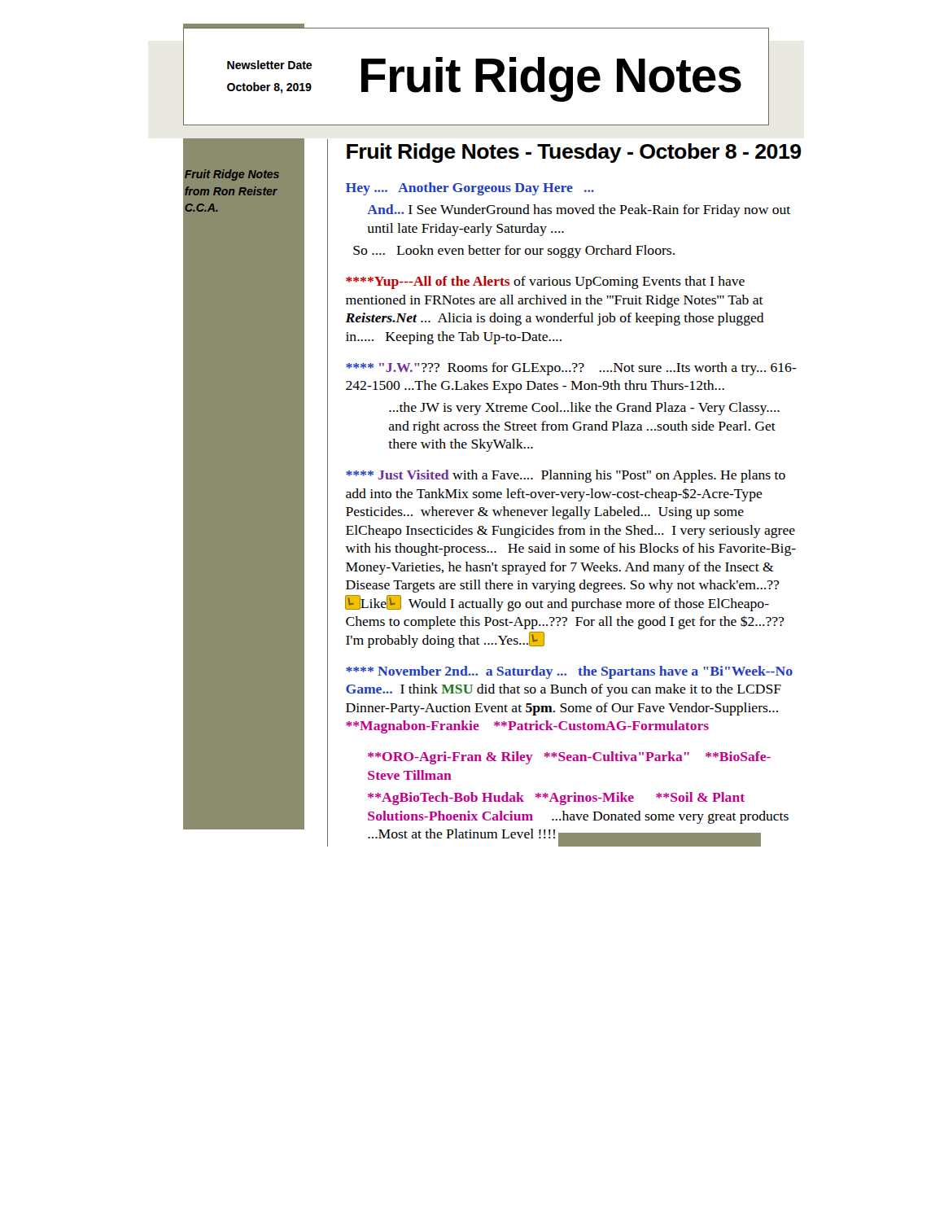Newsletter Date
October 8, 2019
Fruit Ridge Notes
Fruit Ridge Notes
from Ron Reister
C.C.A.
Fruit Ridge Notes - Tuesday - October 8 - 2019
Hey .... Another Gorgeous Day Here ...
And... I See WunderGround has moved the Peak-Rain for Friday now out until late Friday-early Saturday ....
So .... Lookn even better for our soggy Orchard Floors.
****Yup---All of the Alerts of various UpComing Events that I have mentioned in FRNotes are all archived in the '''Fruit Ridge Notes''' Tab at Reisters.Net ... Alicia is doing a wonderful job of keeping those plugged in..... Keeping the Tab Up-to-Date....
**** "J.W."??? Rooms for GLExpo...?? ....Not sure ...Its worth a try... 616-242-1500 ...The G.Lakes Expo Dates - Mon-9th thru Thurs-12th...
...the JW is very Xtreme Cool...like the Grand Plaza - Very Classy.... and right across the Street from Grand Plaza ...south side Pearl. Get there with the SkyWalk...
**** Just Visited with a Fave.... Planning his "Post" on Apples. He plans to add into the TankMix some left-over-very-low-cost-cheap-$2-Acre-Type Pesticides... wherever & whenever legally Labeled... Using up some ElCheapo Insecticides & Fungicides from in the Shed... I very seriously agree with his thought-process... He said in some of his Blocks of his Favorite-Big-Money-Varieties, he hasn't sprayed for 7 Weeks. And many of the Insect & Disease Targets are still there in varying degrees. So why not whack'em...?? Like Would I actually go out and purchase more of those ElCheapo-Chems to complete this Post-App...??? For all the good I get for the $2...??? I'm probably doing that ....Yes...
**** November 2nd... a Saturday ... the Spartans have a "Bi"Week--No Game... I think MSU did that so a Bunch of you can make it to the LCDSF Dinner-Party-Auction Event at 5pm. Some of Our Fave Vendor-Suppliers... **Magnabon-Frankie **Patrick-CustomAG-Formulators
**ORO-Agri-Fran & Riley **Sean-Cultiva"Parka" **BioSafe-Steve Tillman
**AgBioTech-Bob Hudak **Agrinos-Mike **Soil & Plant Solutions-Phoenix Calcium ...have Donated some very great products ...Most at the Platinum Level !!!!